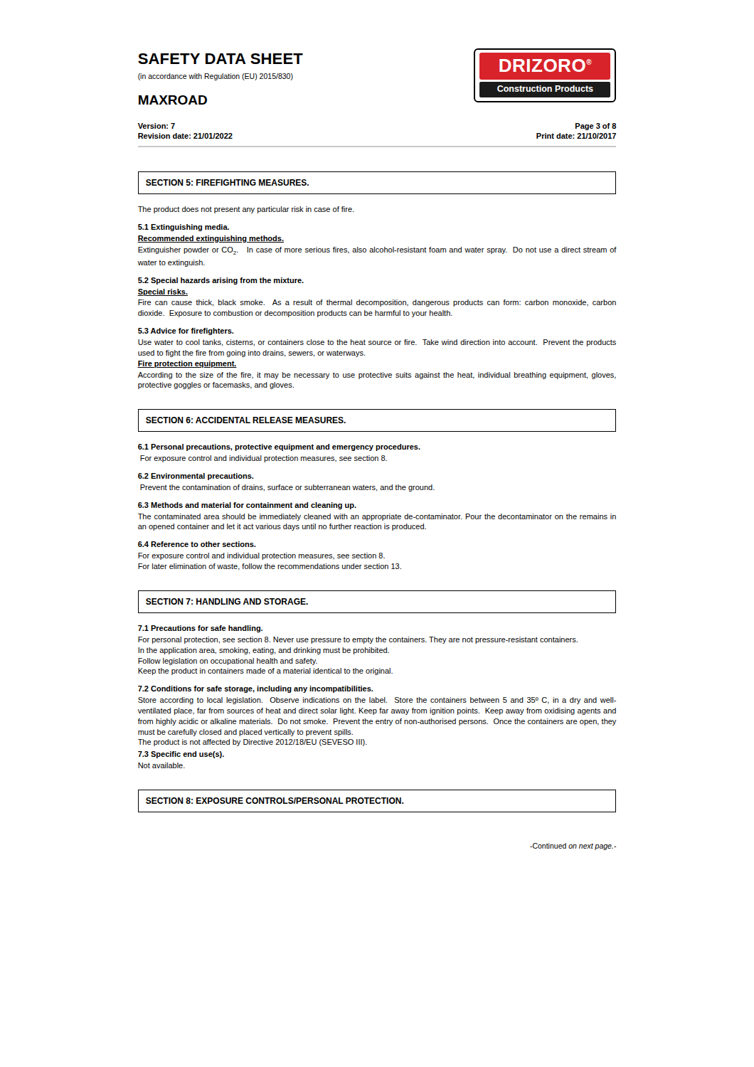SAFETY DATA SHEET
(in accordance with Regulation (EU) 2015/830)
MAXROAD
DRIZORO®
Construction Products
Version: 7
Revision date: 21/01/2022
Page 3 of 8
Print date: 21/10/2017
SECTION 5: FIREFIGHTING MEASURES.
The product does not present any particular risk in case of fire.
5.1 Extinguishing media.
Recommended extinguishing methods.
Extinguisher powder or CO2. In case of more serious fires, also alcohol-resistant foam and water spray. Do not use a direct stream of water to extinguish.
5.2 Special hazards arising from the mixture.
Special risks.
Fire can cause thick, black smoke. As a result of thermal decomposition, dangerous products can form: carbon monoxide, carbon dioxide. Exposure to combustion or decomposition products can be harmful to your health.
5.3 Advice for firefighters.
Use water to cool tanks, cisterns, or containers close to the heat source or fire. Take wind direction into account. Prevent the products used to fight the fire from going into drains, sewers, or waterways.
Fire protection equipment.
According to the size of the fire, it may be necessary to use protective suits against the heat, individual breathing equipment, gloves, protective goggles or facemasks, and gloves.
SECTION 6: ACCIDENTAL RELEASE MEASURES.
6.1 Personal precautions, protective equipment and emergency procedures.
For exposure control and individual protection measures, see section 8.
6.2 Environmental precautions.
Prevent the contamination of drains, surface or subterranean waters, and the ground.
6.3 Methods and material for containment and cleaning up.
The contaminated area should be immediately cleaned with an appropriate de-contaminator. Pour the decontaminator on the remains in an opened container and let it act various days until no further reaction is produced.
6.4 Reference to other sections.
For exposure control and individual protection measures, see section 8.
For later elimination of waste, follow the recommendations under section 13.
SECTION 7: HANDLING AND STORAGE.
7.1 Precautions for safe handling.
For personal protection, see section 8. Never use pressure to empty the containers. They are not pressure-resistant containers.
In the application area, smoking, eating, and drinking must be prohibited.
Follow legislation on occupational health and safety.
Keep the product in containers made of a material identical to the original.
7.2 Conditions for safe storage, including any incompatibilities.
Store according to local legislation. Observe indications on the label. Store the containers between 5 and 35º C, in a dry and well-ventilated place, far from sources of heat and direct solar light. Keep far away from ignition points. Keep away from oxidising agents and from highly acidic or alkaline materials. Do not smoke. Prevent the entry of non-authorised persons. Once the containers are open, they must be carefully closed and placed vertically to prevent spills.
The product is not affected by Directive 2012/18/EU (SEVESO III).
7.3 Specific end use(s).
Not available.
SECTION 8: EXPOSURE CONTROLS/PERSONAL PROTECTION.
-Continued on next page.-